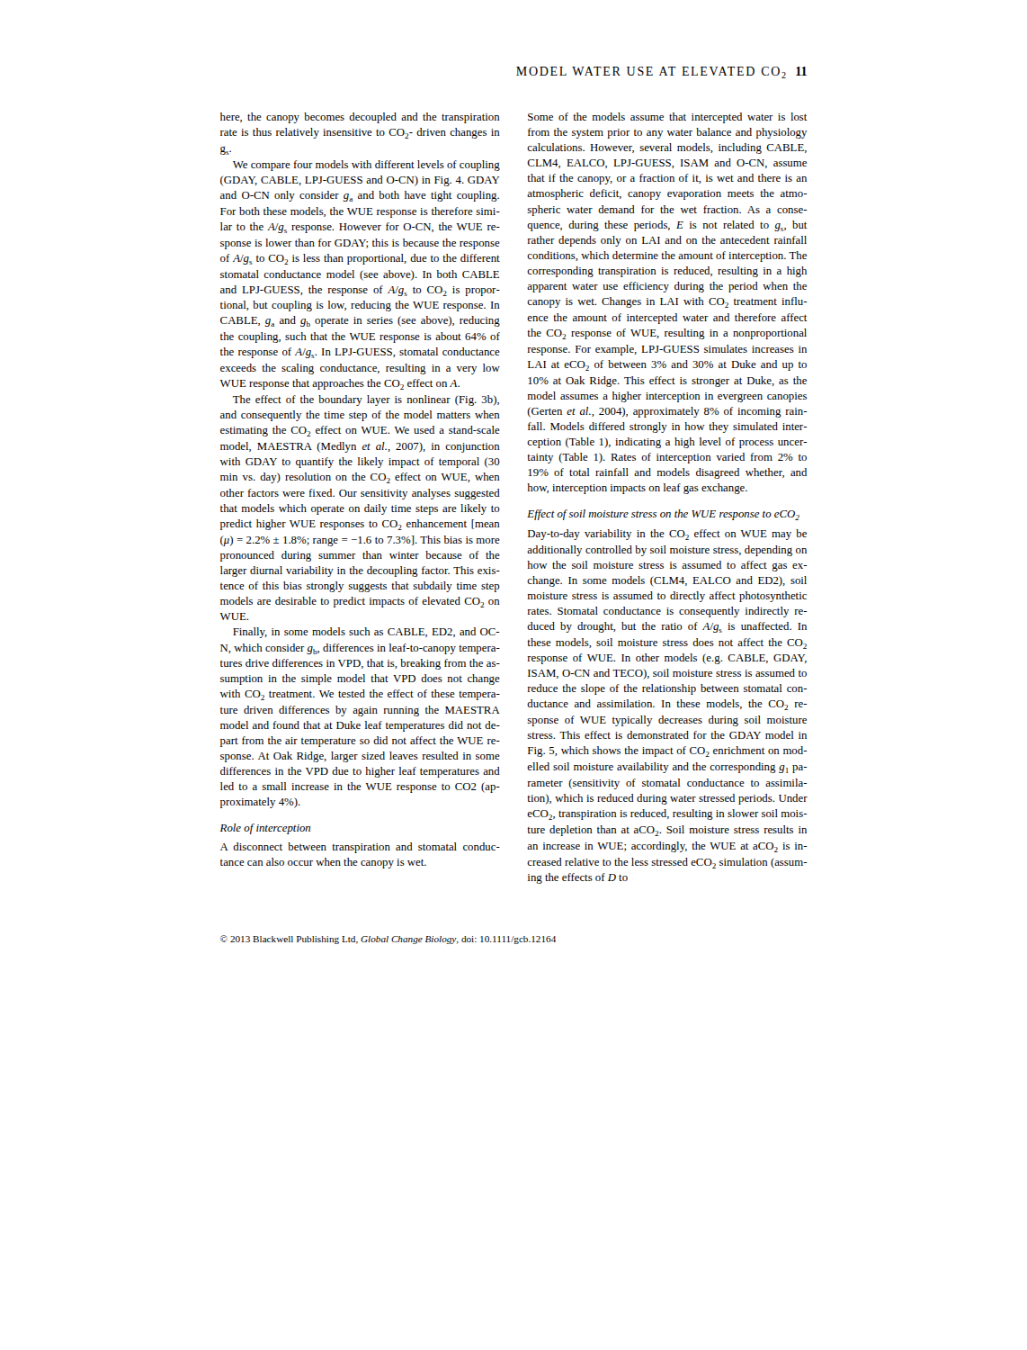MODEL WATER USE AT ELEVATED CO211
here, the canopy becomes decoupled and the transpiration rate is thus relatively insensitive to CO2- driven changes in gs.
We compare four models with different levels of coupling (GDAY, CABLE, LPJ-GUESS and O-CN) in Fig. 4. GDAY and O-CN only consider ga and both have tight coupling. For both these models, the WUE response is therefore similar to the A/gs response. However for O-CN, the WUE response is lower than for GDAY; this is because the response of A/gs to CO2 is less than proportional, due to the different stomatal conductance model (see above). In both CABLE and LPJ-GUESS, the response of A/gs to CO2 is proportional, but coupling is low, reducing the WUE response. In CABLE, ga and gb operate in series (see above), reducing the coupling, such that the WUE response is about 64% of the response of A/gs. In LPJ-GUESS, stomatal conductance exceeds the scaling conductance, resulting in a very low WUE response that approaches the CO2 effect on A.
The effect of the boundary layer is nonlinear (Fig. 3b), and consequently the time step of the model matters when estimating the CO2 effect on WUE. We used a stand-scale model, MAESTRA (Medlyn et al., 2007), in conjunction with GDAY to quantify the likely impact of temporal (30 min vs. day) resolution on the CO2 effect on WUE, when other factors were fixed. Our sensitivity analyses suggested that models which operate on daily time steps are likely to predict higher WUE responses to CO2 enhancement [mean (μ) = 2.2% ± 1.8%; range = −1.6 to 7.3%]. This bias is more pronounced during summer than winter because of the larger diurnal variability in the decoupling factor. This existence of this bias strongly suggests that subdaily time step models are desirable to predict impacts of elevated CO2 on WUE.
Finally, in some models such as CABLE, ED2, and OC-N, which consider gb, differences in leaf-to-canopy temperatures drive differences in VPD, that is, breaking from the assumption in the simple model that VPD does not change with CO2 treatment. We tested the effect of these temperature driven differences by again running the MAESTRA model and found that at Duke leaf temperatures did not depart from the air temperature so did not affect the WUE response. At Oak Ridge, larger sized leaves resulted in some differences in the VPD due to higher leaf temperatures and led to a small increase in the WUE response to CO2 (approximately 4%).
Role of interception
A disconnect between transpiration and stomatal conductance can also occur when the canopy is wet.
Some of the models assume that intercepted water is lost from the system prior to any water balance and physiology calculations. However, several models, including CABLE, CLM4, EALCO, LPJ-GUESS, ISAM and O-CN, assume that if the canopy, or a fraction of it, is wet and there is an atmospheric deficit, canopy evaporation meets the atmospheric water demand for the wet fraction. As a consequence, during these periods, E is not related to gs, but rather depends only on LAI and on the antecedent rainfall conditions, which determine the amount of interception. The corresponding transpiration is reduced, resulting in a high apparent water use efficiency during the period when the canopy is wet. Changes in LAI with CO2 treatment influence the amount of intercepted water and therefore affect the CO2 response of WUE, resulting in a nonproportional response. For example, LPJ-GUESS simulates increases in LAI at eCO2 of between 3% and 30% at Duke and up to 10% at Oak Ridge. This effect is stronger at Duke, as the model assumes a higher interception in evergreen canopies (Gerten et al., 2004), approximately 8% of incoming rainfall. Models differed strongly in how they simulated interception (Table 1), indicating a high level of process uncertainty (Table 1). Rates of interception varied from 2% to 19% of total rainfall and models disagreed whether, and how, interception impacts on leaf gas exchange.
Effect of soil moisture stress on the WUE response to eCO2
Day-to-day variability in the CO2 effect on WUE may be additionally controlled by soil moisture stress, depending on how the soil moisture stress is assumed to affect gas exchange. In some models (CLM4, EALCO and ED2), soil moisture stress is assumed to directly affect photosynthetic rates. Stomatal conductance is consequently indirectly reduced by drought, but the ratio of A/gs is unaffected. In these models, soil moisture stress does not affect the CO2 response of WUE. In other models (e.g. CABLE, GDAY, ISAM, O-CN and TECO), soil moisture stress is assumed to reduce the slope of the relationship between stomatal conductance and assimilation. In these models, the CO2 response of WUE typically decreases during soil moisture stress. This effect is demonstrated for the GDAY model in Fig. 5, which shows the impact of CO2 enrichment on modelled soil moisture availability and the corresponding g1 parameter (sensitivity of stomatal conductance to assimilation), which is reduced during water stressed periods. Under eCO2, transpiration is reduced, resulting in slower soil moisture depletion than at aCO2. Soil moisture stress results in an increase in WUE; accordingly, the WUE at aCO2 is increased relative to the less stressed eCO2 simulation (assuming the effects of D to
© 2013 Blackwell Publishing Ltd, Global Change Biology, doi: 10.1111/gcb.12164